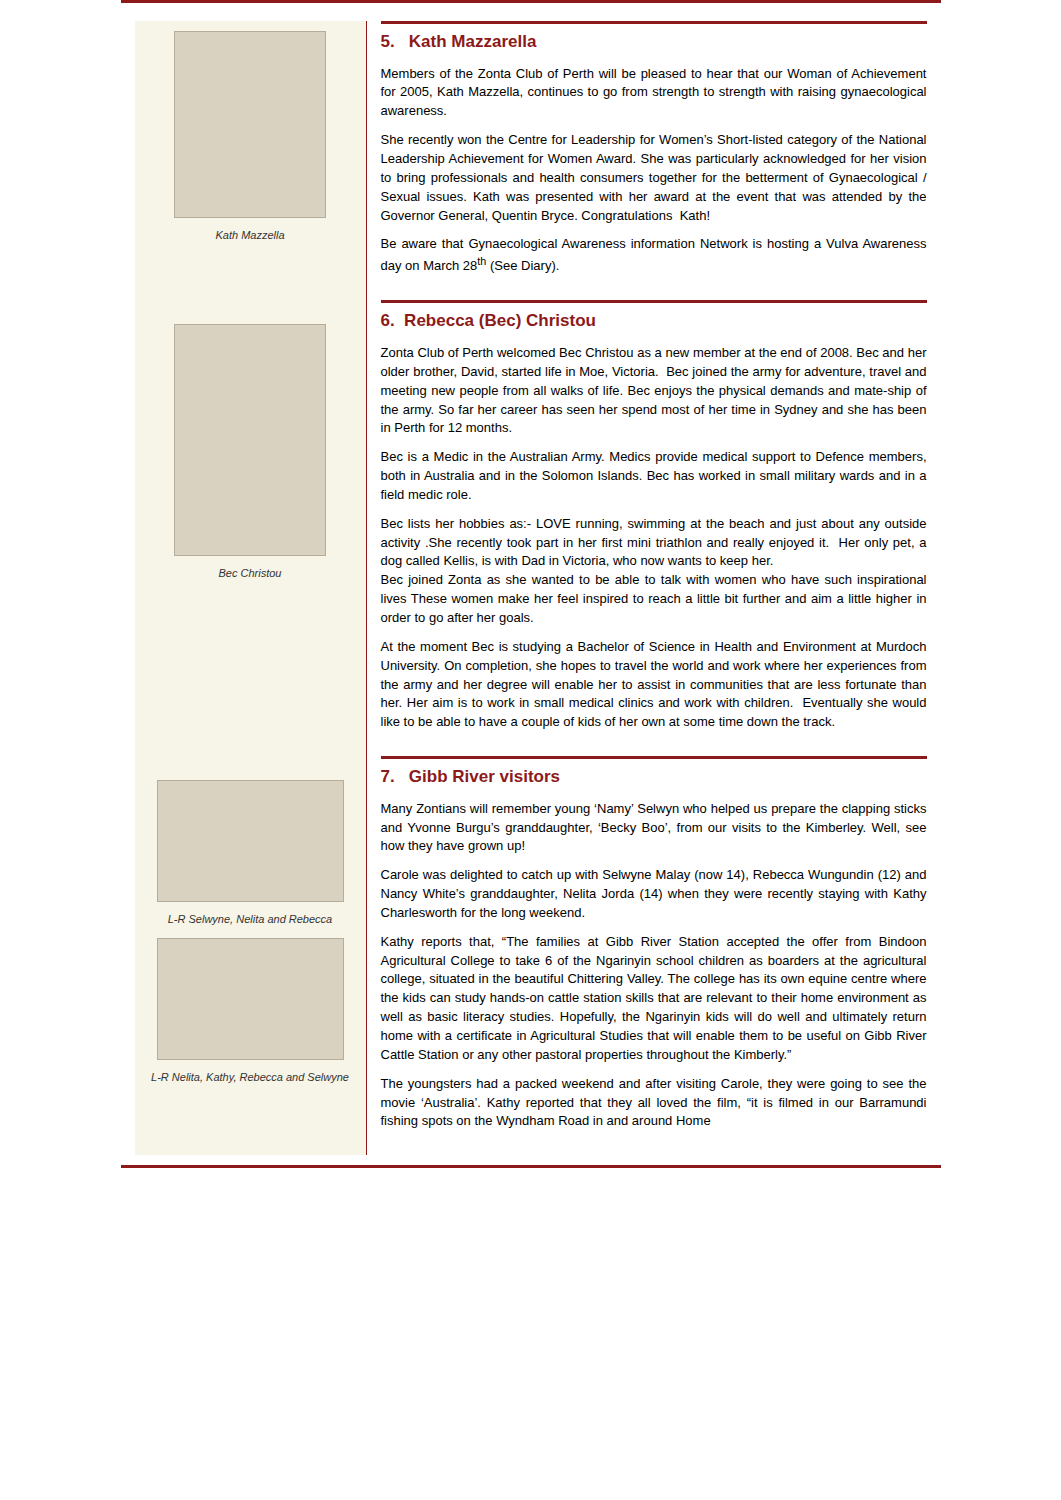| Kath Mazzella | 5. Kath Mazzarella Members of the Zonta Club of Perth will be pleased to hear that our Woman of Achievement for 2005, Kath Mazzella, continues to go from strength to strength with raising gynaecological awareness. She recently won the Centre for Leadership for Women’s Short-listed category of the National Leadership Achievement for Women Award. She was particularly acknowledged for her vision to bring professionals and health consumers together for the betterment of Gynaecological / Sexual issues. Kath was presented with her award at the event that was attended by the Governor General, Quentin Bryce. Congratulations Kath! Be aware that Gynaecological Awareness information Network is hosting a Vulva Awareness day on March 28 th (See Diary). |
| Bec Christou | 6. Rebecca (Bec) Christou Zonta Club of Perth welcomed Bec Christou as a new member at the end of 2008. Bec and her older brother, David, started life in Moe, Victoria. Bec joined the army for adventure, travel and meeting new people from all walks of life. Bec enjoys the physical demands and mate-ship of the army. So far her career has seen her spend most of her time in Sydney and she has been in Perth for 12 months. Bec is a Medic in the Australian Army. Medics provide medical support to Defence members, both in Australia and in the Solomon Islands. Bec has worked in small military wards and in a field medic role. Bec lists her hobbies as:- LOVE running, swimming at the beach and just about any outside activity .She recently took part in her first mini triathlon and really enjoyed it. Her only pet, a dog called Kellis, is with Dad in Victoria, who now wants to keep her. Bec joined Zonta as she wanted to be able to talk with women who have such inspirational lives These women make her feel inspired to reach a little bit further and aim a little higher in order to go after her goals. At the moment Bec is studying a Bachelor of Science in Health and Environment at Murdoch University. On completion, she hopes to travel the world and work where her experiences from the army and her degree will enable her to assist in communities that are less fortunate than her. Her aim is to work in small medical clinics and work with children. Eventually she would like to be able to have a couple of kids of her own at some time down the track. |
| L-R Selwyne, Nelita and Rebecca L-R Nelita, Kathy, Rebecca and Selwyne | 7. Gibb River visitors Many Zontians will remember young ‘Namy’ Selwyn who helped us prepare the clapping sticks and Yvonne Burgu’s granddaughter, ‘Becky Boo’, from our visits to the Kimberley. Well, see how they have grown up! Carole was delighted to catch up with Selwyne Malay (now 14), Rebecca Wungundin (12) and Nancy White’s granddaughter, Nelita Jorda (14) when they were recently staying with Kathy Charlesworth for the long weekend. Kathy reports that, “The families at Gibb River Station accepted the offer from Bindoon Agricultural College to take 6 of the Ngarinyin school children as boarders at the agricultural college, situated in the beautiful Chittering Valley. The college has its own equine centre where the kids can study hands-on cattle station skills that are relevant to their home environment as well as basic literacy studies. Hopefully, the Ngarinyin kids will do well and ultimately return home with a certificate in Agricultural Studies that will enable them to be useful on Gibb River Cattle Station or any other pastoral properties throughout the Kimberly.” The youngsters had a packed weekend and after visiting Carole, they were going to see the movie ‘Australia’. Kathy reported that they all loved the film, “it is filmed in our Barramundi fishing spots on the Wyndham Road in and around Home |